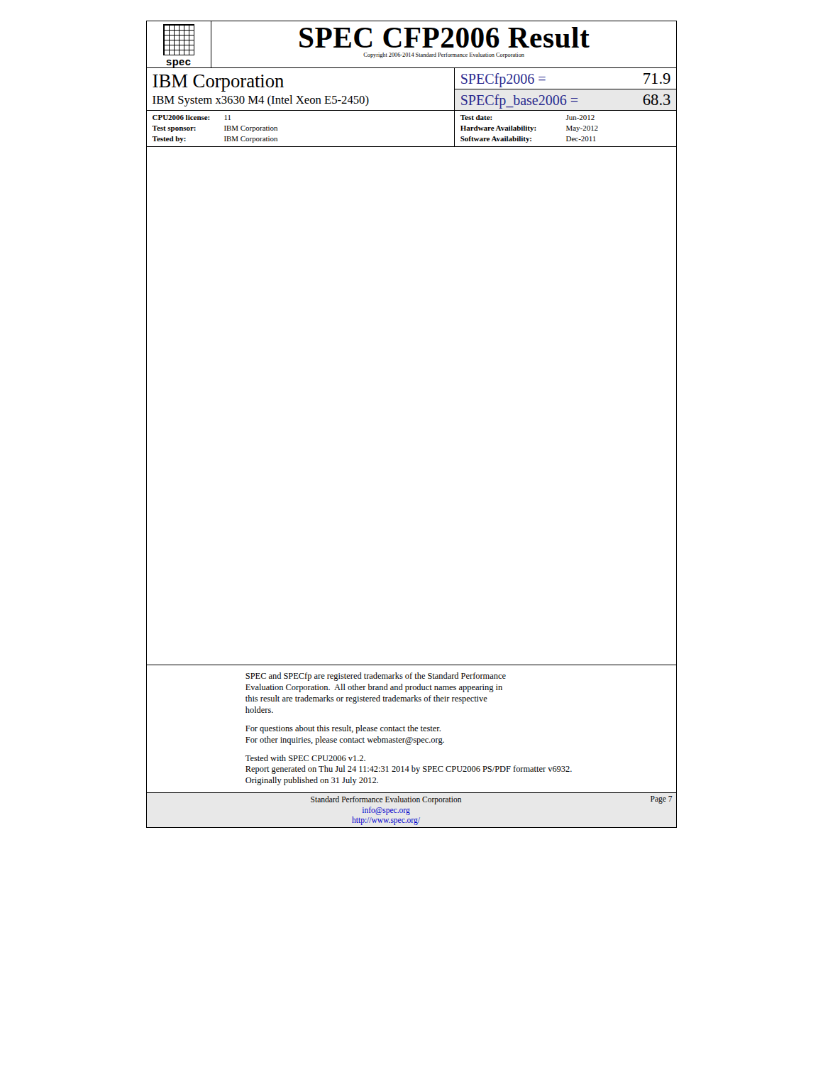spec
SPEC CFP2006 Result
Copyright 2006-2014 Standard Performance Evaluation Corporation
IBM Corporation
IBM System x3630 M4 (Intel Xeon E5-2450)
SPECfp2006 = 71.9
SPECfp_base2006 = 68.3
CPU2006 license: 11
Test sponsor: IBM Corporation
Tested by: IBM Corporation
Test date: Jun-2012
Hardware Availability: May-2012
Software Availability: Dec-2011
SPEC and SPECfp are registered trademarks of the Standard Performance
Evaluation Corporation. All other brand and product names appearing in
this result are trademarks or registered trademarks of their respective
holders.
For questions about this result, please contact the tester.
For other inquiries, please contact webmaster@spec.org.
Tested with SPEC CPU2006 v1.2.
Report generated on Thu Jul 24 11:42:31 2014 by SPEC CPU2006 PS/PDF formatter v6932.
Originally published on 31 July 2012.
Standard Performance Evaluation Corporation
info@spec.org
http://www.spec.org/
Page 7